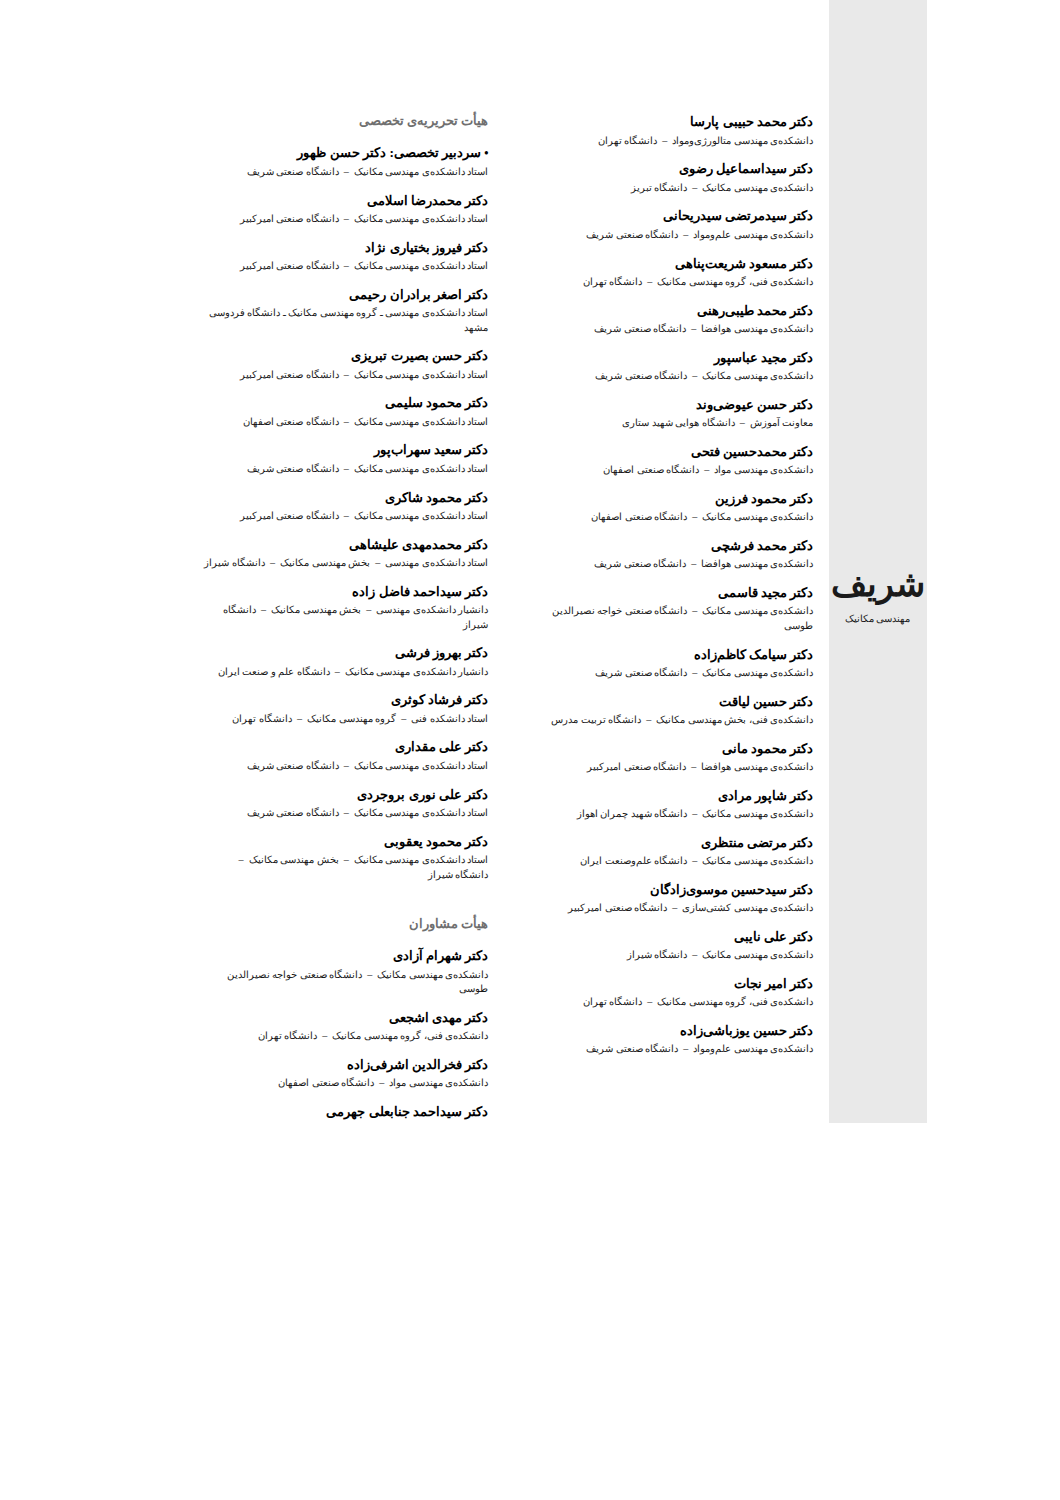شریف
مهندسی مکانیک
دکتر محمد حبیبی پارسا
دانشکده‌ی مهندسی متالورژی‌ومواد – دانشگاه تهران
دکتر سیداسماعیل رضوی
دانشکده‌ی مهندسی مکانیک – دانشگاه تبریز
دکتر سیدمرتضی سیدریحانی
دانشکده‌ی مهندسی علم‌ومواد – دانشگاه صنعتی شریف
دکتر مسعود شریعت‌پناهی
دانشکده‌ی فنی، گروه مهندسی مکانیک – دانشگاه تهران
دکتر محمد طیبی‌رهنی
دانشکده‌ی مهندسی هوافضا – دانشگاه صنعتی شریف
دکتر مجید عباسپور
دانشکده‌ی مهندسی مکانیک – دانشگاه صنعتی شریف
دکتر حسن عیوضی‌وند
معاونت آموزش – دانشگاه هوایی شهید ستاری
دکتر محمدحسین فتحی
دانشکده‌ی مهندسی مواد – دانشگاه صنعتی اصفهان
دکتر محمود فرزین
دانشکده‌ی مهندسی مکانیک – دانشگاه صنعتی اصفهان
دکتر محمد فرشچی
دانشکده‌ی مهندسی هوافضا – دانشگاه صنعتی شریف
دکتر مجید قاسمی
دانشکده‌ی مهندسی مکانیک – دانشگاه صنعتی خواجه نصیرالدین طوسی
دکتر سیامک کاظم‌زاده
دانشکده‌ی مهندسی مکانیک – دانشگاه صنعتی شریف
دکتر حسین لیاقت
دانشکده‌ی فنی، بخش مهندسی مکانیک – دانشگاه تربیت مدرس
دکتر محمود مانی
دانشکده‌ی مهندسی هوافضا – دانشگاه صنعتی امیرکبیر
دکتر شاپور مرادی
دانشکده‌ی مهندسی مکانیک – دانشگاه شهید چمران اهواز
دکتر مرتضی منتظری
دانشکده‌ی مهندسی مکانیک – دانشگاه علم‌وصنعت ایران
دکتر سیدحسین موسوی‌زادگان
دانشکده‌ی مهندسی کشتی‌سازی – دانشگاه صنعتی امیرکبیر
دکتر علی نایبی
دانشکده‌ی مهندسی مکانیک – دانشگاه شیراز
دکتر امیر نجات
دانشکده‌ی فنی، گروه مهندسی مکانیک – دانشگاه تهران
دکتر حسین یوزباشی‌زاده
دانشکده‌ی مهندسی علم‌ومواد – دانشگاه صنعتی شریف
هیأت تحریریه‌ی تخصصی
سردبیر تخصصی: دکتر حسن ظهور
استاد دانشکده‌ی مهندسی مکانیک – دانشگاه صنعتی شریف
دکتر محمدرضا اسلامی
استاد دانشکده‌ی مهندسی مکانیک – دانشگاه صنعتی امیرکبیر
دکتر فیروز بختیاری نژاد
استاد دانشکده‌ی مهندسی مکانیک – دانشگاه صنعتی امیرکبیر
دکتر اصغر برادران رحیمی
استاد دانشکده‌ی مهندسی ـ گروه مهندسی مکانیک ـ دانشگاه فردوسی مشهد
دکتر حسن بصیرت تبریزی
استاد دانشکده‌ی مهندسی مکانیک – دانشگاه صنعتی امیرکبیر
دکتر محمود سلیمی
استاد دانشکده‌ی مهندسی مکانیک – دانشگاه صنعتی اصفهان
دکتر سعید سهراب‌پور
استاد دانشکده‌ی مهندسی مکانیک – دانشگاه صنعتی شریف
دکتر محمود شاکری
استاد دانشکده‌ی مهندسی مکانیک – دانشگاه صنعتی امیرکبیر
دکتر محمدمهدی علیشاهی
استاد دانشکده‌ی مهندسی – بخش مهندسی مکانیک – دانشگاه شیراز
دکتر سیداحمد فاضل زاده
دانشیار دانشکده‌ی مهندسی – بخش مهندسی مکانیک – دانشگاه شیراز
دکتر بهروز فرشی
دانشیار دانشکده‌ی مهندسی مکانیک – دانشگاه علم و صنعت ایران
دکتر فرشاد کوثری
استاد دانشکده فنی – گروه مهندسی مکانیک – دانشگاه تهران
دکتر علی مقداری
استاد دانشکده‌ی مهندسی مکانیک – دانشگاه صنعتی شریف
دکتر علی نوری بروجردی
استاد دانشکده‌ی مهندسی مکانیک – دانشگاه صنعتی شریف
دکتر محمود یعقوبی
استاد دانشکده‌ی مهندسی مکانیک – بخش مهندسی مکانیک – دانشگاه شیراز
هیأت مشاوران
دکتر شهرام آزادی
دانشکده‌ی مهندسی مکانیک – دانشگاه صنعتی خواجه نصیرالدین طوسی
دکتر مهدی اشجعی
دانشکده‌ی فنی، گروه مهندسی مکانیک – دانشگاه تهران
دکتر فخرالدین اشرفی‌زاده
دانشکده‌ی مهندسی مواد – دانشگاه صنعتی اصفهان
دکتر سیداحمد جنابعلی جهرمی
دانشکده‌ی مهندسی مواد، بخش مهندسی مواد – دانشگاه شیراز